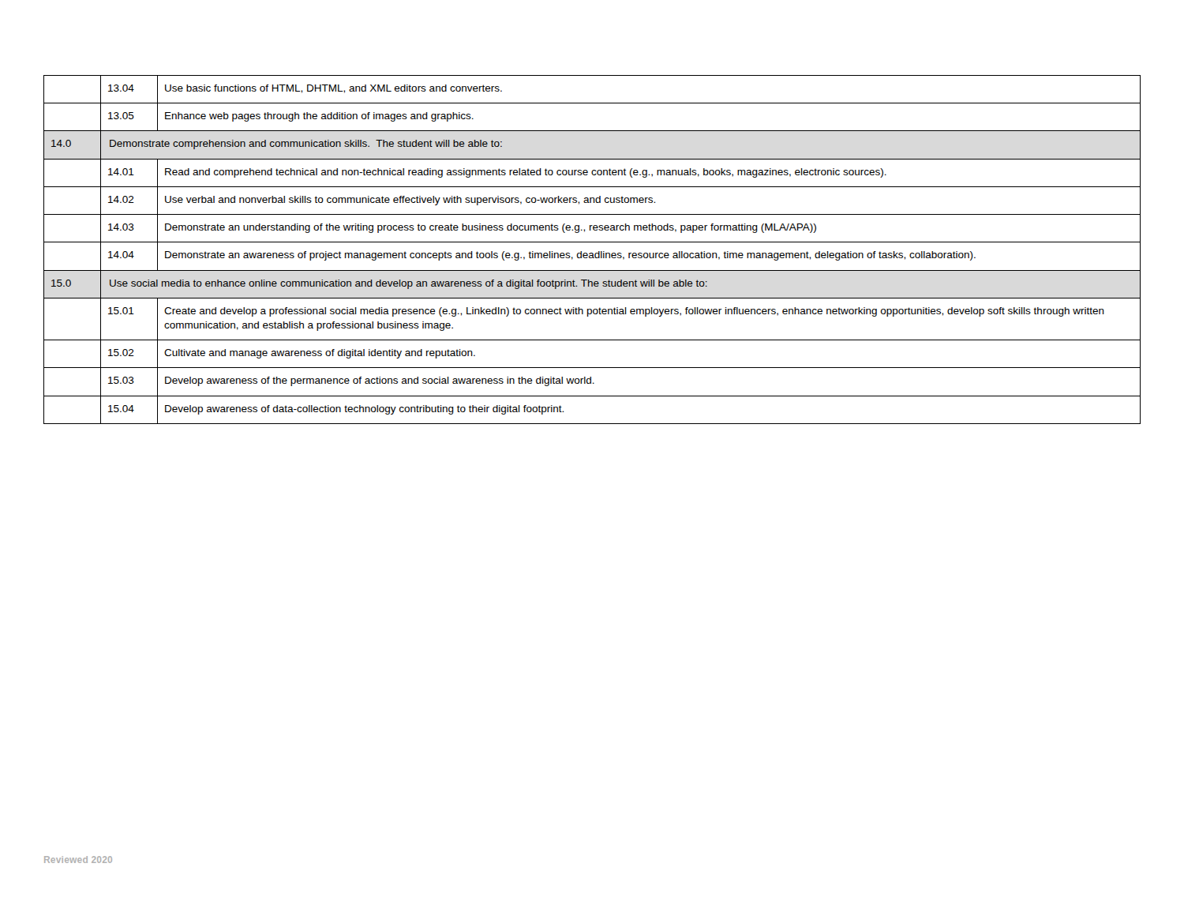| | 13.04 | Use basic functions of HTML, DHTML, and XML editors and converters. |
| | 13.05 | Enhance web pages through the addition of images and graphics. |
| 14.0 | Demonstrate comprehension and communication skills. The student will be able to: |
| | 14.01 | Read and comprehend technical and non-technical reading assignments related to course content (e.g., manuals, books, magazines, electronic sources). |
| | 14.02 | Use verbal and nonverbal skills to communicate effectively with supervisors, co-workers, and customers. |
| | 14.03 | Demonstrate an understanding of the writing process to create business documents (e.g., research methods, paper formatting (MLA/APA)) |
| | 14.04 | Demonstrate an awareness of project management concepts and tools (e.g., timelines, deadlines, resource allocation, time management, delegation of tasks, collaboration). |
| 15.0 | Use social media to enhance online communication and develop an awareness of a digital footprint. The student will be able to: |
| | 15.01 | Create and develop a professional social media presence (e.g., LinkedIn) to connect with potential employers, follower influencers, enhance networking opportunities, develop soft skills through written communication, and establish a professional business image. |
| | 15.02 | Cultivate and manage awareness of digital identity and reputation. |
| | 15.03 | Develop awareness of the permanence of actions and social awareness in the digital world. |
| | 15.04 | Develop awareness of data-collection technology contributing to their digital footprint. |
Reviewed 2020